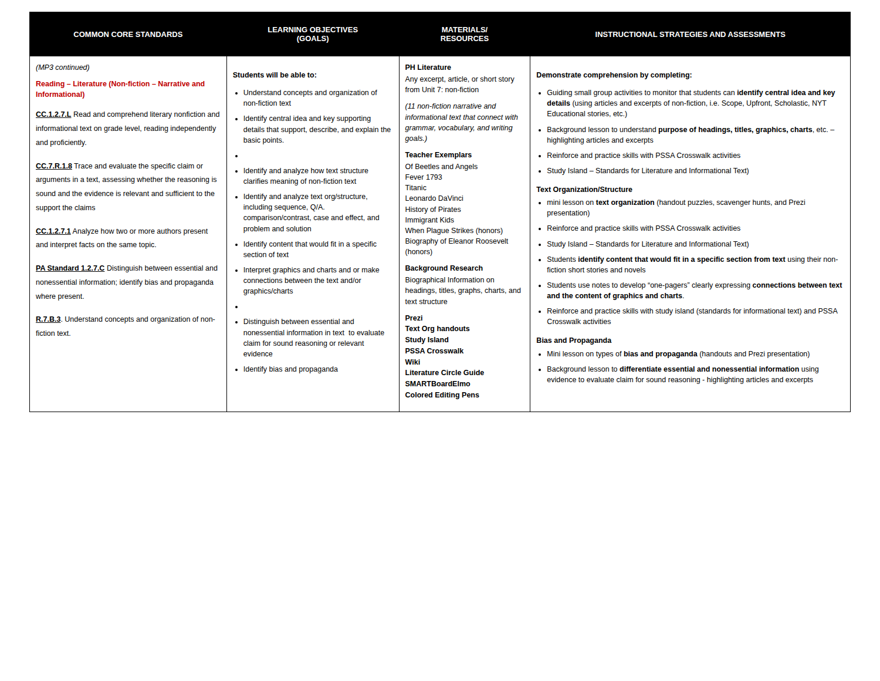| COMMON CORE STANDARDS | LEARNING OBJECTIVES (GOALS) | MATERIALS/ RESOURCES | INSTRUCTIONAL STRATEGIES AND ASSESSMENTS |
| --- | --- | --- | --- |
| (MP3 continued) Reading – Literature (Non-fiction – Narrative and Informational) CC.1.2.7.L Read and comprehend literary nonfiction and informational text on grade level, reading independently and proficiently. CC.7.R.1.8 Trace and evaluate the specific claim or arguments in a text, assessing whether the reasoning is sound and the evidence is relevant and sufficient to the support the claims CC.1.2.7.1 Analyze how two or more authors present and interpret facts on the same topic. PA Standard 1.2.7.C Distinguish between essential and nonessential information; identify bias and propaganda where present. R.7.B.3 . Understand concepts and organization of non-fiction text. | Students will be able to: Understand concepts and organization of non-fiction text Identify central idea and key supporting details that support, describe, and explain the basic points. Identify and analyze how text structure clarifies meaning of non-fiction text Identify and analyze text org/structure, including sequence, Q/A. comparison/contrast, case and effect, and problem and solution Identify content that would fit in a specific section of text Interpret graphics and charts and or make connections between the text and/or graphics/charts Distinguish between essential and nonessential information in text to evaluate claim for sound reasoning or relevant evidence Identify bias and propaganda | PH Literature Any excerpt, article, or short story from Unit 7: non-fiction (11 non-fiction narrative and informational text that connect with grammar, vocabulary, and writing goals.) Teacher Exemplars Of Beetles and Angels Fever 1793 Titanic Leonardo DaVinci History of Pirates Immigrant Kids When Plague Strikes (honors) Biography of Eleanor Roosevelt (honors) Background Research Biographical Information on headings, titles, graphs, charts, and text structure Prezi Text Org handouts Study Island PSSA Crosswalk Wiki Literature Circle Guide SMARTBoardElmo Colored Editing Pens | Demonstrate comprehension by completing: Guiding small group activities to monitor that students can identify central idea and key details (using articles and excerpts of non-fiction, i.e. Scope, Upfront, Scholastic, NYT Educational stories, etc.) Background lesson to understand purpose of headings, titles, graphics, charts , etc. – highlighting articles and excerpts Reinforce and practice skills with PSSA Crosswalk activities Study Island – Standards for Literature and Informational Text) Text Organization/Structure mini lesson on text organization (handout puzzles, scavenger hunts, and Prezi presentation) Reinforce and practice skills with PSSA Crosswalk activities Study Island – Standards for Literature and Informational Text) Students identify content that would fit in a specific section from text using their non-fiction short stories and novels Students use notes to develop “one-pagers” clearly expressing connections between text and the content of graphics and charts . Reinforce and practice skills with study island (standards for informational text) and PSSA Crosswalk activities Bias and Propaganda Mini lesson on types of bias and propaganda (handouts and Prezi presentation) Background lesson to differentiate essential and nonessential information using evidence to evaluate claim for sound reasoning - highlighting articles and excerpts |